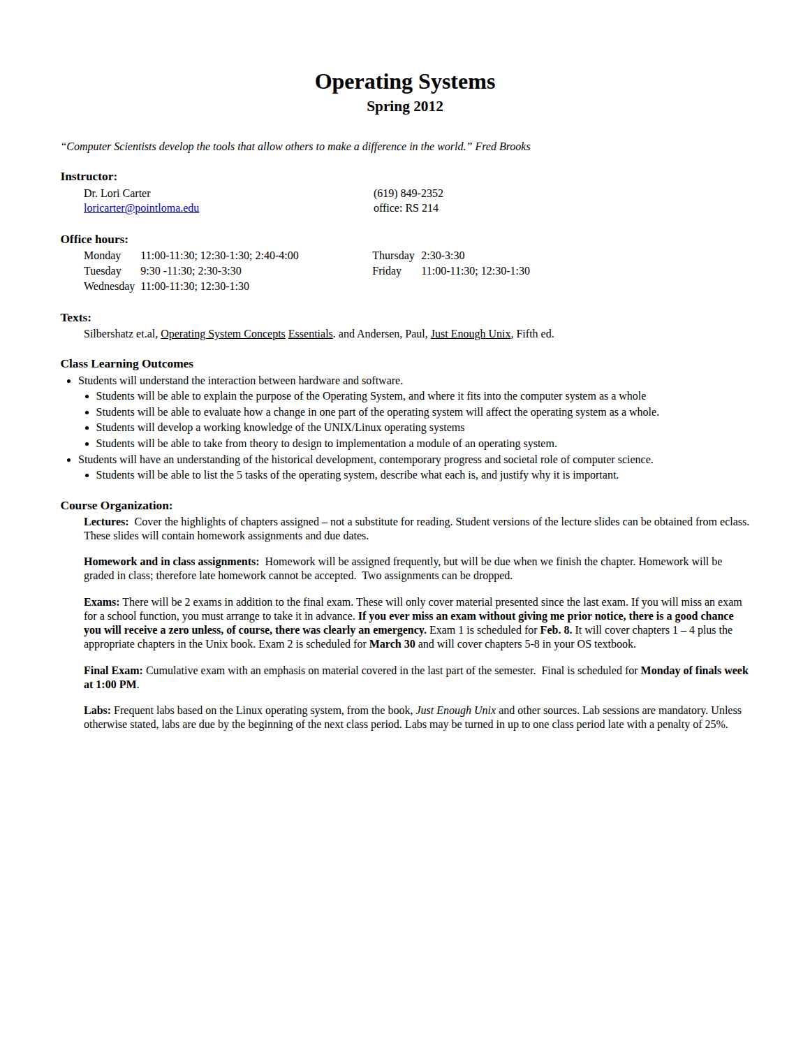Operating Systems
Spring 2012
“Computer Scientists develop the tools that allow others to make a difference in the world.” Fred Brooks
Instructor:
| Dr. Lori Carter | (619) 849-2352 |
| loricarter@pointloma.edu | office: RS 214 |
Office hours:
| Monday | 11:00-11:30; 12:30-1:30; 2:40-4:00 | Thursday | 2:30-3:30 |
| Tuesday | 9:30 -11:30; 2:30-3:30 | Friday | 11:00-11:30; 12:30-1:30 |
| Wednesday | 11:00-11:30; 12:30-1:30 | | |
Texts:
Silbershatz et.al, Operating System Concepts Essentials. and Andersen, Paul, Just Enough Unix, Fifth ed.
Class Learning Outcomes
Students will understand the interaction between hardware and software.
Students will be able to explain the purpose of the Operating System, and where it fits into the computer system as a whole
Students will be able to evaluate how a change in one part of the operating system will affect the operating system as a whole.
Students will develop a working knowledge of the UNIX/Linux operating systems
Students will be able to take from theory to design to implementation a module of an operating system.
Students will have an understanding of the historical development, contemporary progress and societal role of computer science.
Students will be able to list the 5 tasks of the operating system, describe what each is, and justify why it is important.
Course Organization:
Lectures: Cover the highlights of chapters assigned – not a substitute for reading. Student versions of the lecture slides can be obtained from eclass. These slides will contain homework assignments and due dates.
Homework and in class assignments: Homework will be assigned frequently, but will be due when we finish the chapter. Homework will be graded in class; therefore late homework cannot be accepted. Two assignments can be dropped.
Exams: There will be 2 exams in addition to the final exam. These will only cover material presented since the last exam. If you will miss an exam for a school function, you must arrange to take it in advance. If you ever miss an exam without giving me prior notice, there is a good chance you will receive a zero unless, of course, there was clearly an emergency. Exam 1 is scheduled for Feb. 8. It will cover chapters 1 – 4 plus the appropriate chapters in the Unix book. Exam 2 is scheduled for March 30 and will cover chapters 5-8 in your OS textbook.
Final Exam: Cumulative exam with an emphasis on material covered in the last part of the semester. Final is scheduled for Monday of finals week at 1:00 PM.
Labs: Frequent labs based on the Linux operating system, from the book, Just Enough Unix and other sources. Lab sessions are mandatory. Unless otherwise stated, labs are due by the beginning of the next class period. Labs may be turned in up to one class period late with a penalty of 25%.